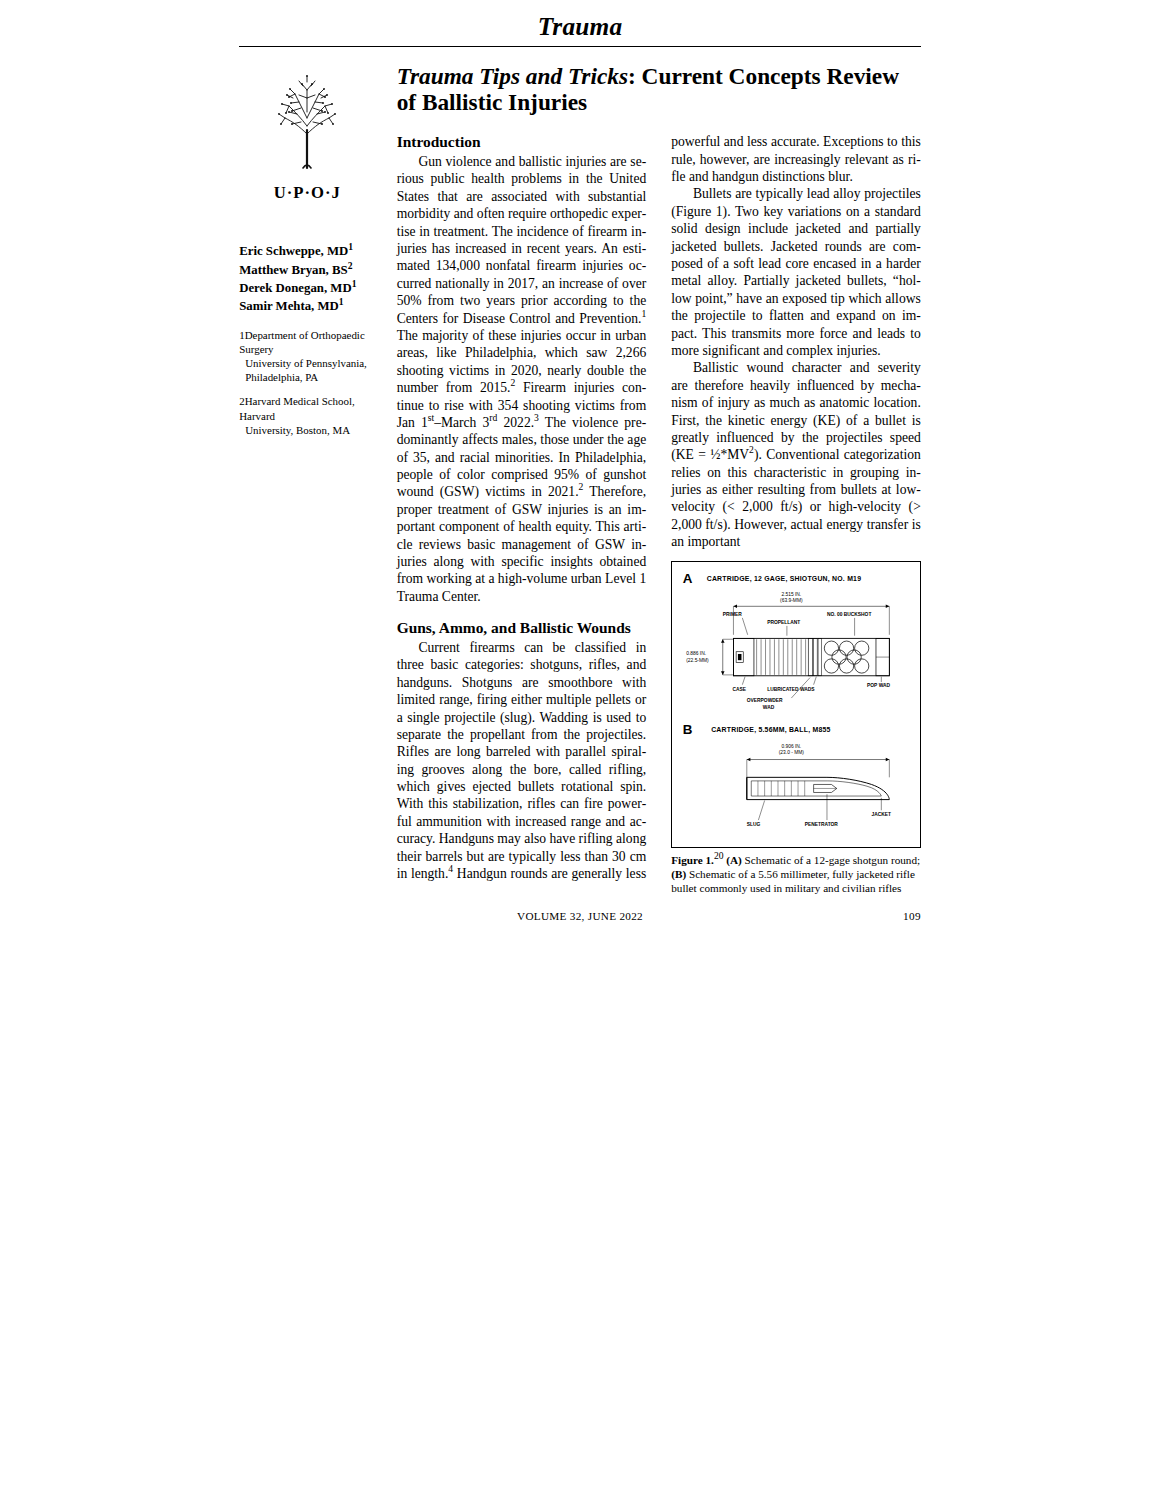Trauma
U·P·O·J
Eric Schweppe, MD1
Matthew Bryan, BS2
Derek Donegan, MD1
Samir Mehta, MD1
1Department of Orthopaedic SurgeryUniversity of Pennsylvania, Philadelphia, PA
2Harvard Medical School, HarvardUniversity, Boston, MA
Trauma Tips and Tricks: Current Concepts Review of Ballistic Injuries
Introduction
Gun violence and ballistic injuries are serious public health problems in the United States that are associated with substantial morbidity and often require orthopedic expertise in treatment. The incidence of firearm injuries has increased in recent years. An estimated 134,000 nonfatal firearm injuries occurred nationally in 2017, an increase of over 50% from two years prior according to the Centers for Disease Control and Prevention.1 The majority of these injuries occur in urban areas, like Philadelphia, which saw 2,266 shooting victims in 2020, nearly double the number from 2015.2 Firearm injuries continue to rise with 354 shooting victims from Jan 1st–March 3rd 2022.3 The violence predominantly affects males, those under the age of 35, and racial minorities. In Philadelphia, people of color comprised 95% of gunshot wound (GSW) victims in 2021.2 Therefore, proper treatment of GSW injuries is an important component of health equity. This article reviews basic management of GSW injuries along with specific insights obtained from working at a high-volume urban Level 1 Trauma Center.
Guns, Ammo, and Ballistic Wounds
Current firearms can be classified in three basic categories: shotguns, rifles, and handguns. Shotguns are smoothbore with limited range, firing either multiple pellets or a single projectile (slug). Wadding is used to separate the propellant from the projectiles. Rifles are long barreled with parallel spiraling grooves along the bore, called rifling, which gives ejected bullets rotational spin. With this stabilization, rifles can fire powerful ammunition with increased range and accuracy. Handguns may also have rifling along their barrels but are typically less than 30 cm in length.4 Handgun rounds are generally less powerful and less accurate. Exceptions to this rule, however, are increasingly relevant as rifle and handgun distinctions blur.
Bullets are typically lead alloy projectiles (Figure 1). Two key variations on a standard solid design include jacketed and partially jacketed bullets. Jacketed rounds are composed of a soft lead core encased in a harder metal alloy. Partially jacketed bullets, “hollow point,” have an exposed tip which allows the projectile to flatten and expand on impact. This transmits more force and leads to more significant and complex injuries.
Ballistic wound character and severity are therefore heavily influenced by mechanism of injury as much as anatomic location. First, the kinetic energy (KE) of a bullet is greatly influenced by the projectiles speed (KE = ½*MV2). Conventional categorization relies on this characteristic in grouping injuries as either resulting from bullets at low-velocity (< 2,000 ft/s) or high-velocity (> 2,000 ft/s). However, actual energy transfer is an important
A CARTRIDGE, 12 GAGE, SHIOTGUN, NO. M19 2.515 IN. (63.9-MM) PRIMER PROPELLANT NO. 00 BUCKSHOT 0.886 IN. (22.5-MM) CASE LUBRICATED WADS POP WAD OVERPOWDER WAD B CARTRIDGE, 5.56MM, BALL, M855 0.906 IN. (23.0 - MM) JACKET SLUG PENETRATOR
Figure 1.20 (A) Schematic of a 12-gage shotgun round; (B) Schematic of a 5.56 millimeter, fully jacketed rifle bullet commonly used in military and civilian rifles
VOLUME 32, JUNE 2022
109